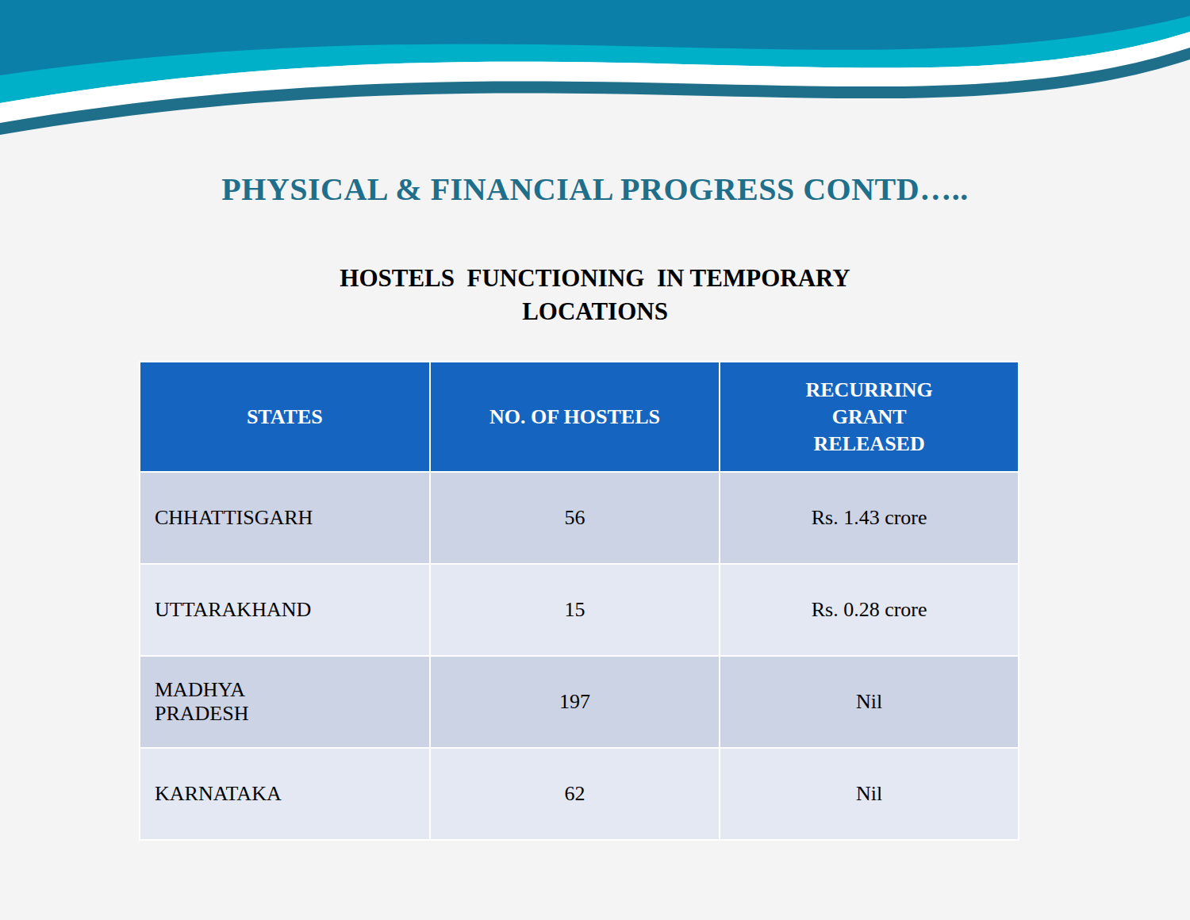PHYSICAL & FINANCIAL PROGRESS CONTD…..
HOSTELS FUNCTIONING IN TEMPORARY
LOCATIONS
| STATES | NO. OF HOSTELS | RECURRING GRANT RELEASED |
| --- | --- | --- |
| CHHATTISGARH | 56 | Rs. 1.43 crore |
| UTTARAKHAND | 15 | Rs. 0.28 crore |
| MADHYA PRADESH | 197 | Nil |
| KARNATAKA | 62 | Nil |